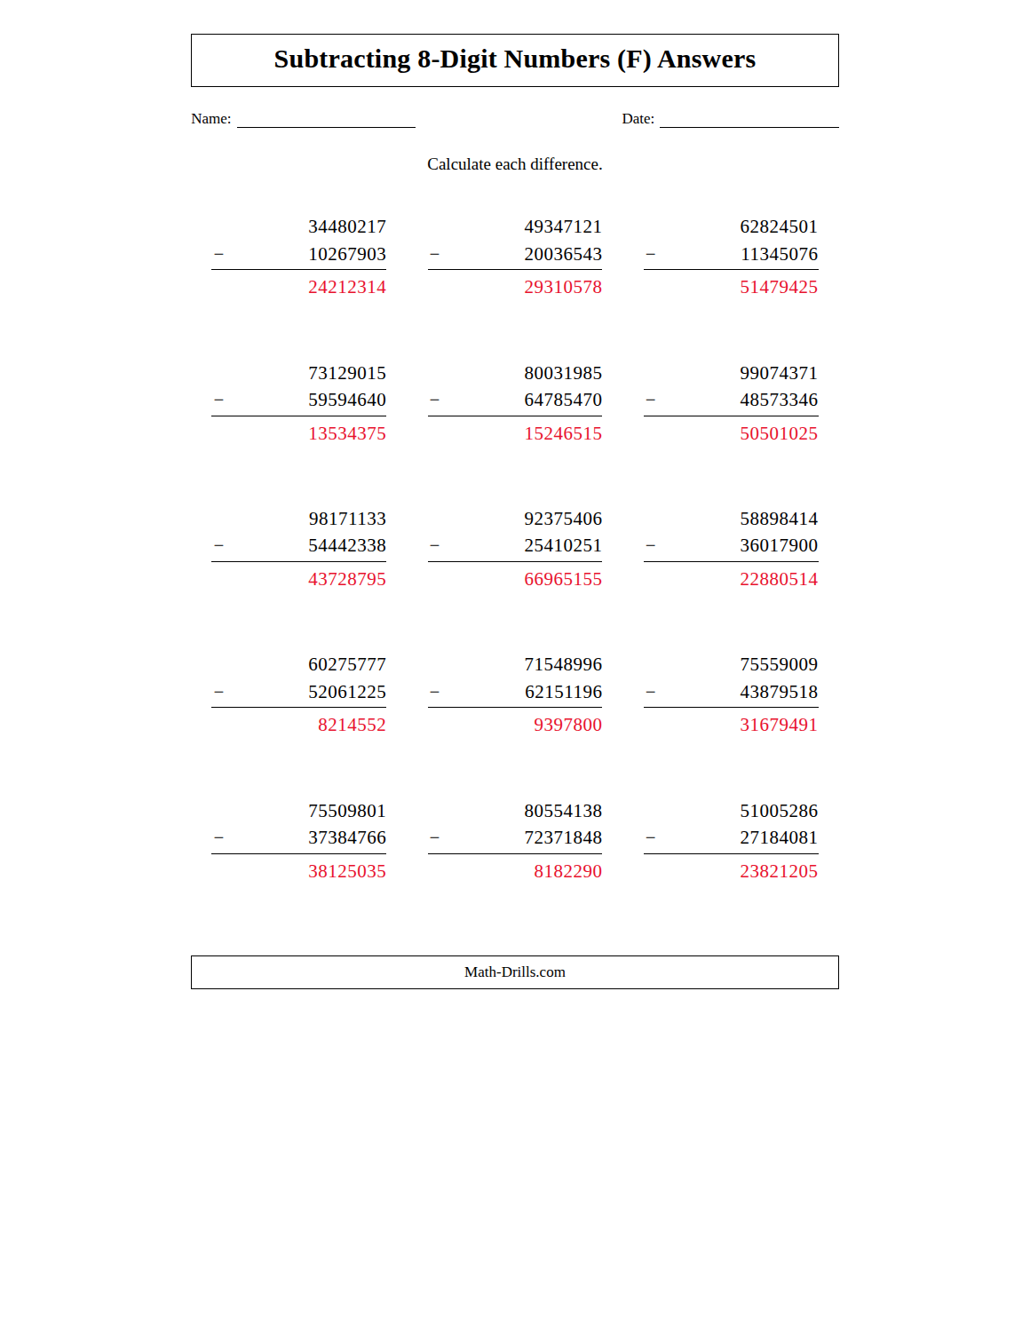Subtracting 8-Digit Numbers (F) Answers
Name:
Date:
Calculate each difference.
| 34480217 − 10267903 24212314 | 49347121 − 20036543 29310578 | 62824501 − 11345076 51479425 |
| 73129015 − 59594640 13534375 | 80031985 − 64785470 15246515 | 99074371 − 48573346 50501025 |
| 98171133 − 54442338 43728795 | 92375406 − 25410251 66965155 | 58898414 − 36017900 22880514 |
| 60275777 − 52061225 8214552 | 71548996 − 62151196 9397800 | 75559009 − 43879518 31679491 |
| 75509801 − 37384766 38125035 | 80554138 − 72371848 8182290 | 51005286 − 27184081 23821205 |
Math-Drills.com